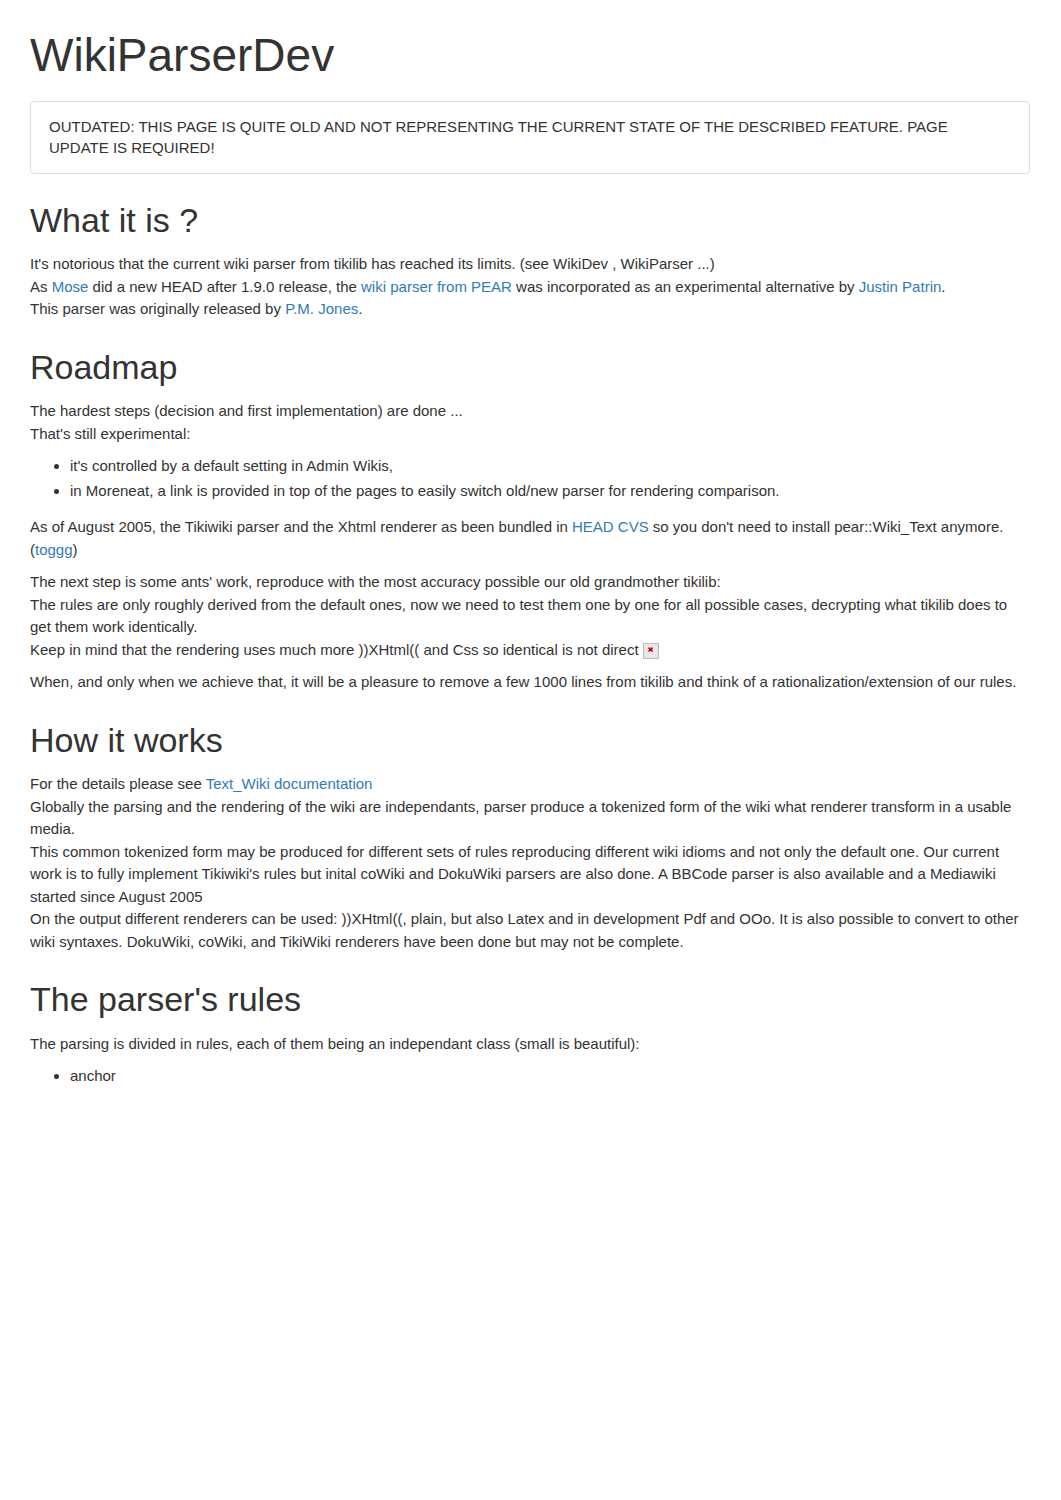WikiParserDev
OUTDATED: THIS PAGE IS QUITE OLD AND NOT REPRESENTING THE CURRENT STATE OF THE DESCRIBED FEATURE. PAGE UPDATE IS REQUIRED!
What it is ?
It's notorious that the current wiki parser from tikilib has reached its limits. (see WikiDev , WikiParser ...)
As Mose did a new HEAD after 1.9.0 release, the wiki parser from PEAR was incorporated as an experimental alternative by Justin Patrin.
This parser was originally released by P.M. Jones.
Roadmap
The hardest steps (decision and first implementation) are done ...
That's still experimental:
it's controlled by a default setting in Admin Wikis,
in Moreneat, a link is provided in top of the pages to easily switch old/new parser for rendering comparison.
As of August 2005, the Tikiwiki parser and the Xhtml renderer as been bundled in HEAD CVS so you don't need to install pear::Wiki_Text anymore. (toggg)
The next step is some ants' work, reproduce with the most accuracy possible our old grandmother tikilib:
The rules are only roughly derived from the default ones, now we need to test them one by one for all possible cases, decrypting what tikilib does to get them work identically.
Keep in mind that the rendering uses much more ))XHtml(( and Css so identical is not direct ✖
When, and only when we achieve that, it will be a pleasure to remove a few 1000 lines from tikilib and think of a rationalization/extension of our rules.
How it works
For the details please see Text_Wiki documentation
Globally the parsing and the rendering of the wiki are independants, parser produce a tokenized form of the wiki what renderer transform in a usable media.
This common tokenized form may be produced for different sets of rules reproducing different wiki idioms and not only the default one. Our current work is to fully implement Tikiwiki's rules but inital coWiki and DokuWiki parsers are also done. A BBCode parser is also available and a Mediawiki started since August 2005
On the output different renderers can be used: ))XHtml((, plain, but also Latex and in development Pdf and OOo. It is also possible to convert to other wiki syntaxes. DokuWiki, coWiki, and TikiWiki renderers have been done but may not be complete.
The parser's rules
The parsing is divided in rules, each of them being an independant class (small is beautiful):
anchor